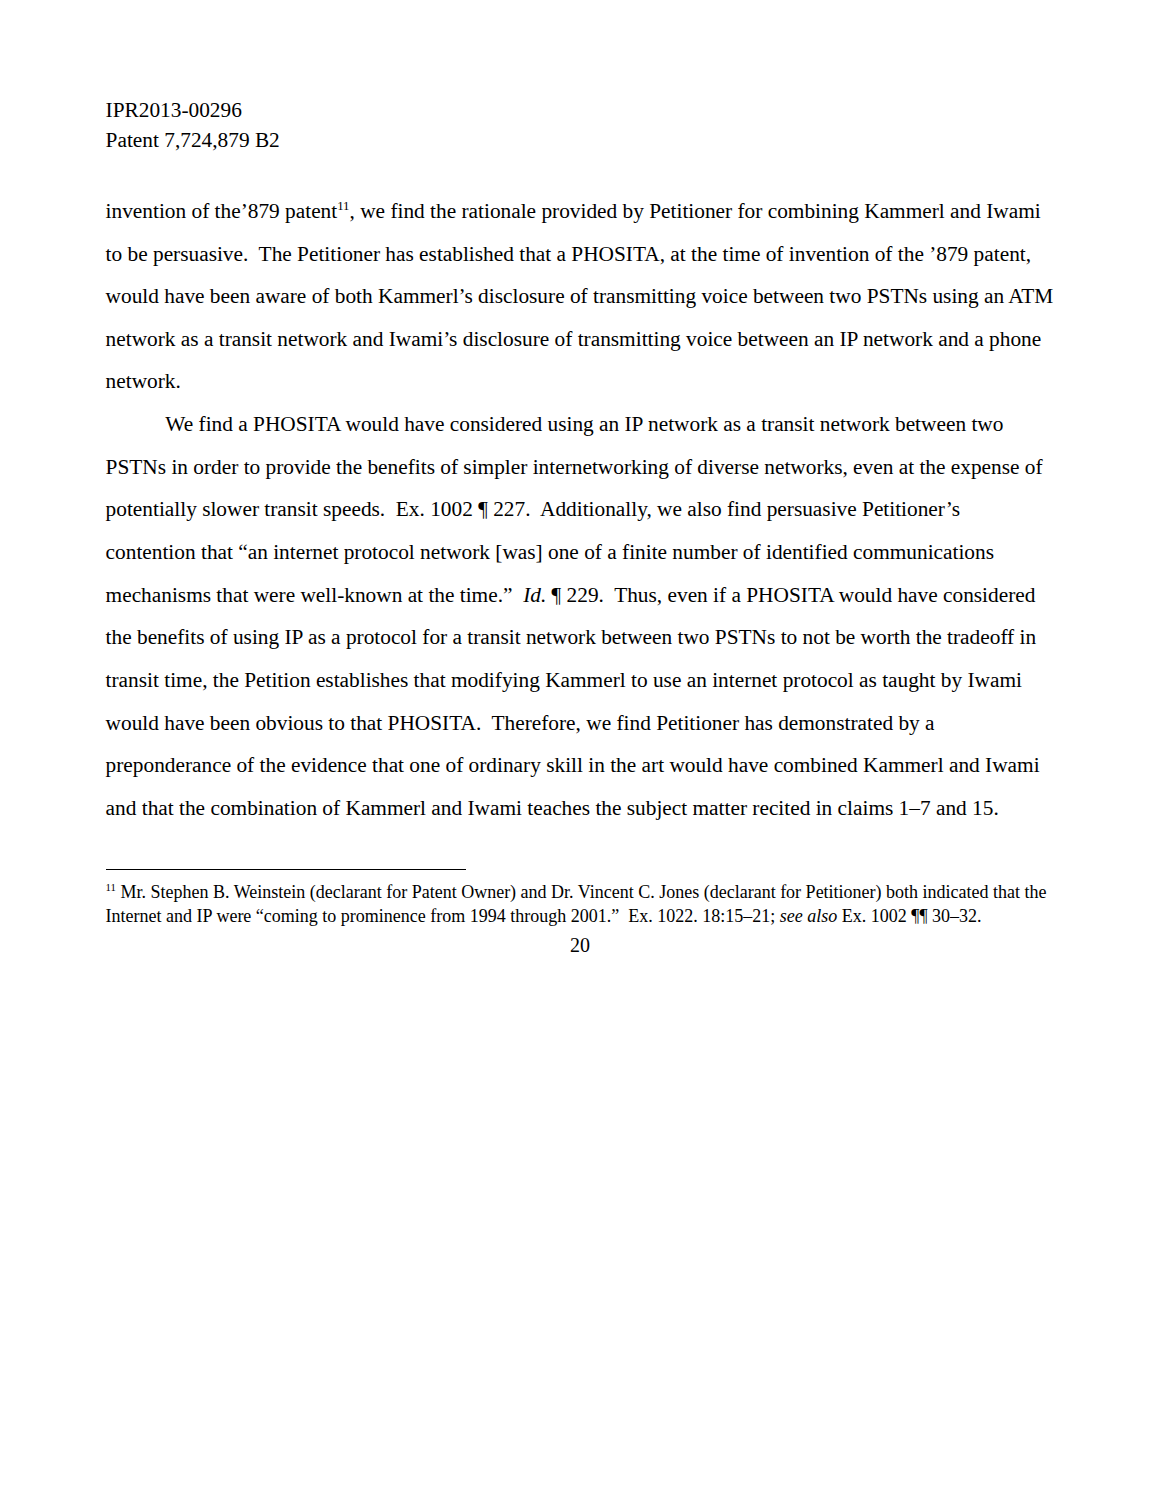IPR2013-00296
Patent 7,724,879 B2
invention of the’879 patent11, we find the rationale provided by Petitioner for combining Kammerl and Iwami to be persuasive. The Petitioner has established that a PHOSITA, at the time of invention of the ’879 patent, would have been aware of both Kammerl’s disclosure of transmitting voice between two PSTNs using an ATM network as a transit network and Iwami’s disclosure of transmitting voice between an IP network and a phone network.
We find a PHOSITA would have considered using an IP network as a transit network between two PSTNs in order to provide the benefits of simpler internetworking of diverse networks, even at the expense of potentially slower transit speeds. Ex. 1002 ¶ 227. Additionally, we also find persuasive Petitioner’s contention that “an internet protocol network [was] one of a finite number of identified communications mechanisms that were well-known at the time.” Id. ¶ 229. Thus, even if a PHOSITA would have considered the benefits of using IP as a protocol for a transit network between two PSTNs to not be worth the tradeoff in transit time, the Petition establishes that modifying Kammerl to use an internet protocol as taught by Iwami would have been obvious to that PHOSITA. Therefore, we find Petitioner has demonstrated by a preponderance of the evidence that one of ordinary skill in the art would have combined Kammerl and Iwami and that the combination of Kammerl and Iwami teaches the subject matter recited in claims 1–7 and 15.
11 Mr. Stephen B. Weinstein (declarant for Patent Owner) and Dr. Vincent C. Jones (declarant for Petitioner) both indicated that the Internet and IP were “coming to prominence from 1994 through 2001.” Ex. 1022. 18:15–21; see also Ex. 1002 ¶¶ 30–32.
20